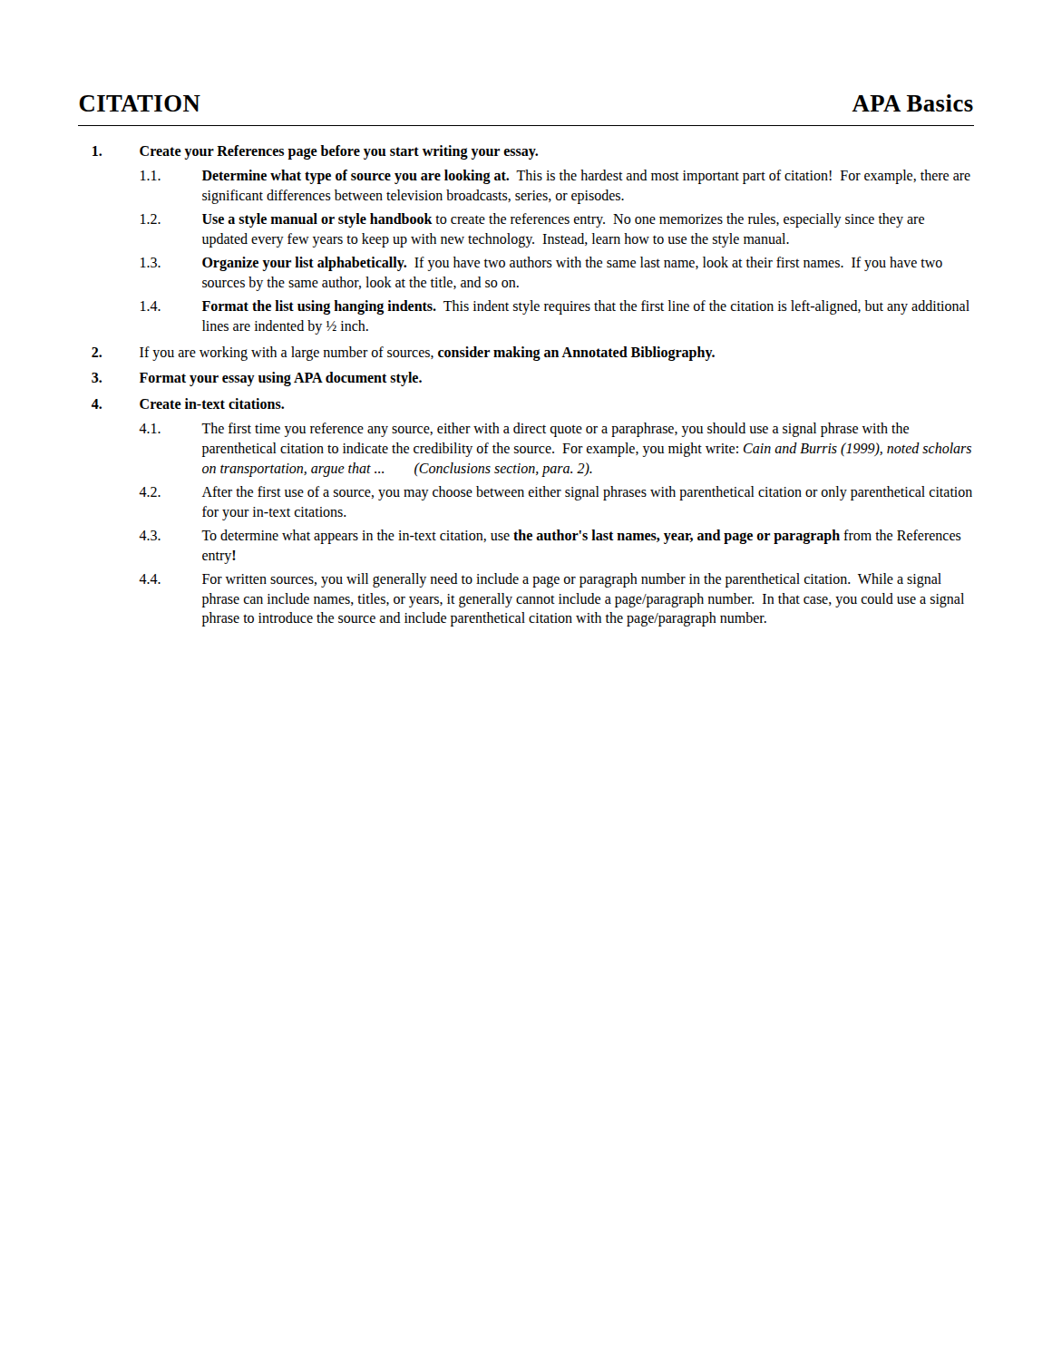Citation APA Basics
Create your References page before you start writing your essay.
Determine what type of source you are looking at. This is the hardest and most important part of citation! For example, there are significant differences between television broadcasts, series, or episodes.
Use a style manual or style handbook to create the references entry. No one memorizes the rules, especially since they are updated every few years to keep up with new technology. Instead, learn how to use the style manual.
Organize your list alphabetically. If you have two authors with the same last name, look at their first names. If you have two sources by the same author, look at the title, and so on.
Format the list using hanging indents. This indent style requires that the first line of the citation is left-aligned, but any additional lines are indented by ½ inch.
If you are working with a large number of sources, consider making an Annotated Bibliography.
Format your essay using APA document style.
Create in-text citations.
The first time you reference any source, either with a direct quote or a paraphrase, you should use a signal phrase with the parenthetical citation to indicate the credibility of the source. For example, you might write: Cain and Burris (1999), noted scholars on transportation, argue that ... (Conclusions section, para. 2).
After the first use of a source, you may choose between either signal phrases with parenthetical citation or only parenthetical citation for your in-text citations.
To determine what appears in the in-text citation, use the author's last names, year, and page or paragraph from the References entry!
For written sources, you will generally need to include a page or paragraph number in the parenthetical citation. While a signal phrase can include names, titles, or years, it generally cannot include a page/paragraph number. In that case, you could use a signal phrase to introduce the source and include parenthetical citation with the page/paragraph number.